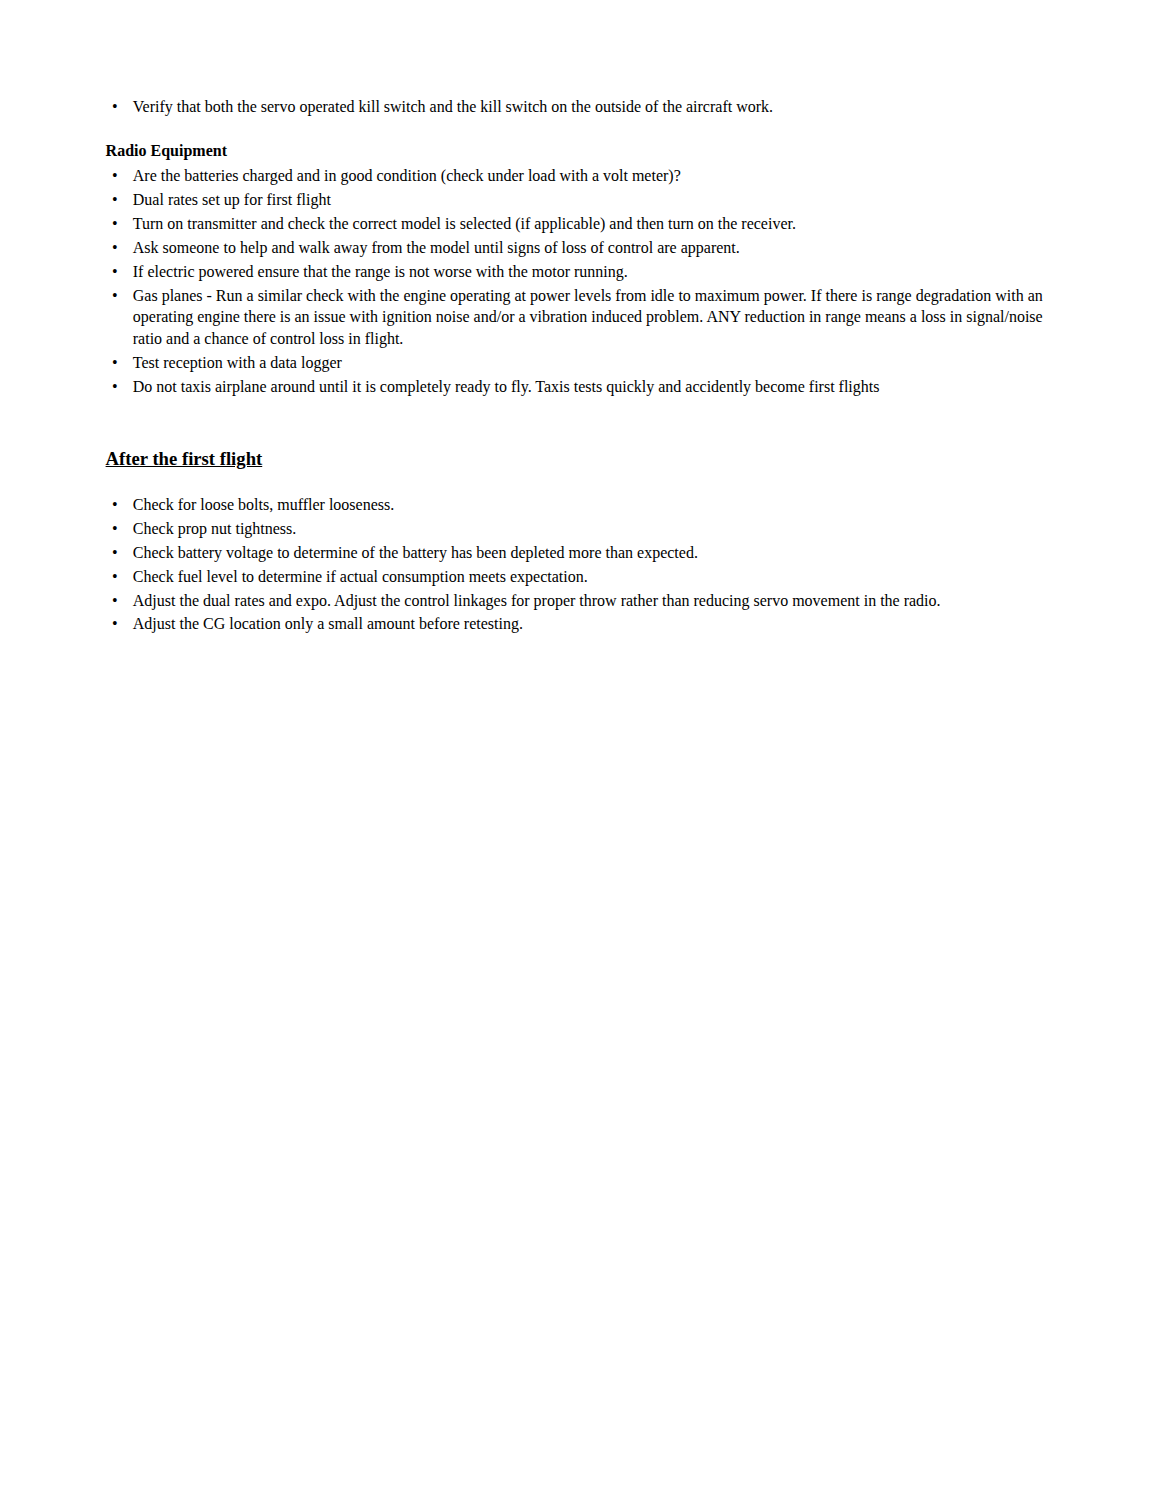Verify that both the servo operated kill switch and the kill switch on the outside of the aircraft work.
Radio Equipment
Are the batteries charged and in good condition (check under load with a volt meter)?
Dual rates set up for first flight
Turn on transmitter and check the correct model is selected (if applicable) and then turn on the receiver.
Ask someone to help and walk away from the model until signs of loss of control are apparent.
If electric powered ensure that the range is not worse with the motor running.
Gas planes - Run a similar check with the engine operating at power levels from idle to maximum power. If there is range degradation with an operating engine there is an issue with ignition noise and/or a vibration induced problem. ANY reduction in range means a loss in signal/noise ratio and a chance of control loss in flight.
Test reception with a data logger
Do not taxis airplane around until it is completely ready to fly. Taxis tests quickly and accidently become first flights
After the first flight
Check for loose bolts, muffler looseness.
Check prop nut tightness.
Check battery voltage to determine of the battery has been depleted more than expected.
Check fuel level to determine if actual consumption meets expectation.
Adjust the dual rates and expo. Adjust the control linkages for proper throw rather than reducing servo movement in the radio.
Adjust the CG location only a small amount before retesting.